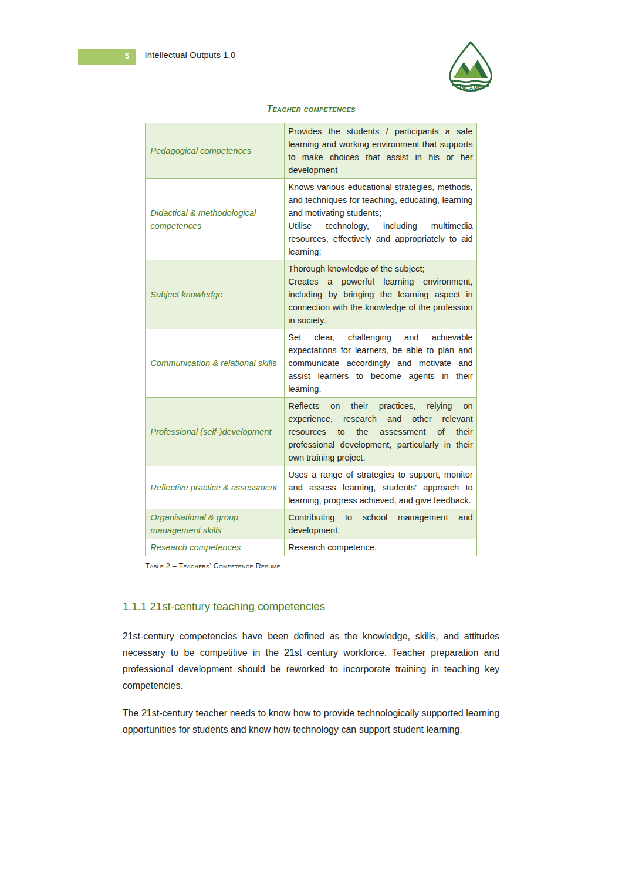5
Intellectual Outputs 1.0
INCAMP
Teacher competences
| Pedagogical competences | Provides the students / participants a safe learning and working environment that supports to make choices that assist in his or her development |
| Didactical & methodological competences | Knows various educational strategies, methods, and techniques for teaching, educating, learning and motivating students; Utilise technology, including multimedia resources, effectively and appropriately to aid learning; |
| Subject knowledge | Thorough knowledge of the subject; Creates a powerful learning environment, including by bringing the learning aspect in connection with the knowledge of the profession in society. |
| Communication & relational skills | Set clear, challenging and achievable expectations for learners, be able to plan and communicate accordingly and motivate and assist learners to become agents in their learning. |
| Professional (self-)development | Reflects on their practices, relying on experience, research and other relevant resources to the assessment of their professional development, particularly in their own training project. |
| Reflective practice & assessment | Uses a range of strategies to support, monitor and assess learning, students’ approach to learning, progress achieved, and give feedback. |
| Organisational & group management skills | Contributing to school management and development. |
| Research competences | Research competence. |
Table 2 – Teachers’ Competence Resume
1.1.1 21st-century teaching competencies
21st-century competencies have been defined as the knowledge, skills, and attitudes necessary to be competitive in the 21st century workforce. Teacher preparation and professional development should be reworked to incorporate training in teaching key competencies.
The 21st-century teacher needs to know how to provide technologically supported learning opportunities for students and know how technology can support student learning.